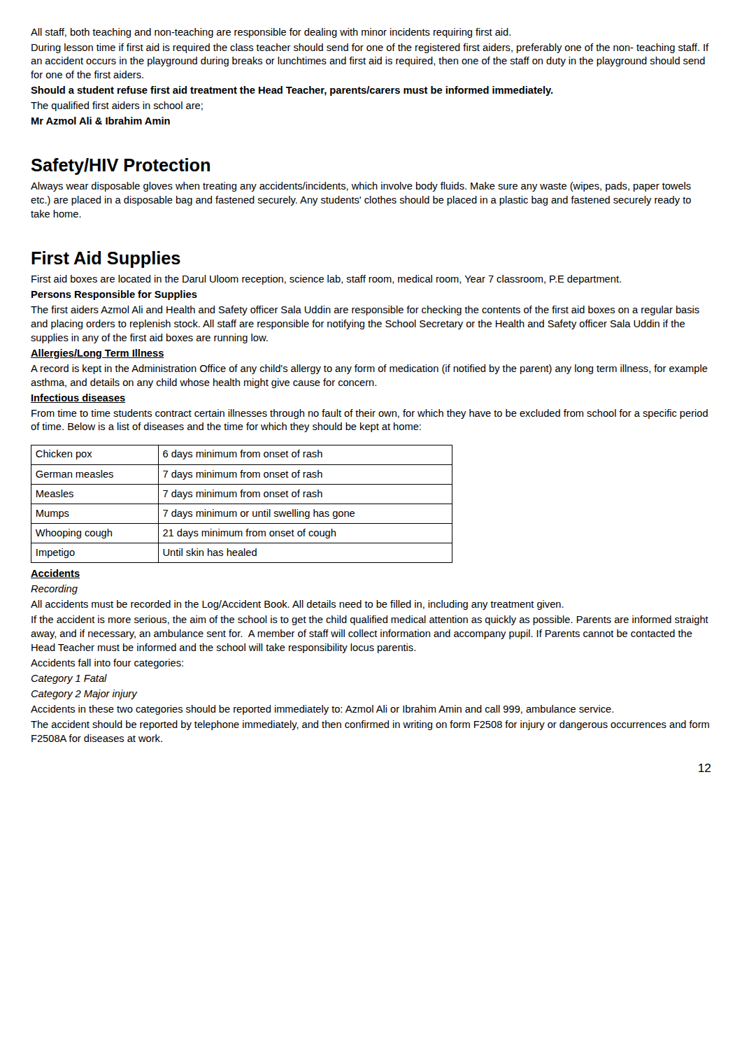All staff, both teaching and non-teaching are responsible for dealing with minor incidents requiring first aid.
During lesson time if first aid is required the class teacher should send for one of the registered first aiders, preferably one of the non- teaching staff. If an accident occurs in the playground during breaks or lunchtimes and first aid is required, then one of the staff on duty in the playground should send for one of the first aiders.
Should a student refuse first aid treatment the Head Teacher, parents/carers must be informed immediately.
The qualified first aiders in school are;
Mr Azmol Ali & Ibrahim Amin
Safety/HIV Protection
Always wear disposable gloves when treating any accidents/incidents, which involve body fluids. Make sure any waste (wipes, pads, paper towels etc.) are placed in a disposable bag and fastened securely. Any students' clothes should be placed in a plastic bag and fastened securely ready to take home.
First Aid Supplies
First aid boxes are located in the Darul Uloom reception, science lab, staff room, medical room, Year 7 classroom, P.E department.
Persons Responsible for Supplies
The first aiders Azmol Ali and Health and Safety officer Sala Uddin are responsible for checking the contents of the first aid boxes on a regular basis and placing orders to replenish stock. All staff are responsible for notifying the School Secretary or the Health and Safety officer Sala Uddin if the supplies in any of the first aid boxes are running low.
Allergies/Long Term Illness
A record is kept in the Administration Office of any child's allergy to any form of medication (if notified by the parent) any long term illness, for example asthma, and details on any child whose health might give cause for concern.
Infectious diseases
From time to time students contract certain illnesses through no fault of their own, for which they have to be excluded from school for a specific period of time. Below is a list of diseases and the time for which they should be kept at home:
| Chicken pox | 6 days minimum from onset of rash |
| German measles | 7 days minimum from onset of rash |
| Measles | 7 days minimum from onset of rash |
| Mumps | 7 days minimum or until swelling has gone |
| Whooping cough | 21 days minimum from onset of cough |
| Impetigo | Until skin has healed |
Accidents
Recording
All accidents must be recorded in the Log/Accident Book. All details need to be filled in, including any treatment given.
If the accident is more serious, the aim of the school is to get the child qualified medical attention as quickly as possible. Parents are informed straight away, and if necessary, an ambulance sent for. A member of staff will collect information and accompany pupil. If Parents cannot be contacted the Head Teacher must be informed and the school will take responsibility locus parentis.
Accidents fall into four categories:
Category 1 Fatal
Category 2 Major injury
Accidents in these two categories should be reported immediately to: Azmol Ali or Ibrahim Amin and call 999, ambulance service.
The accident should be reported by telephone immediately, and then confirmed in writing on form F2508 for injury or dangerous occurrences and form F2508A for diseases at work.
12